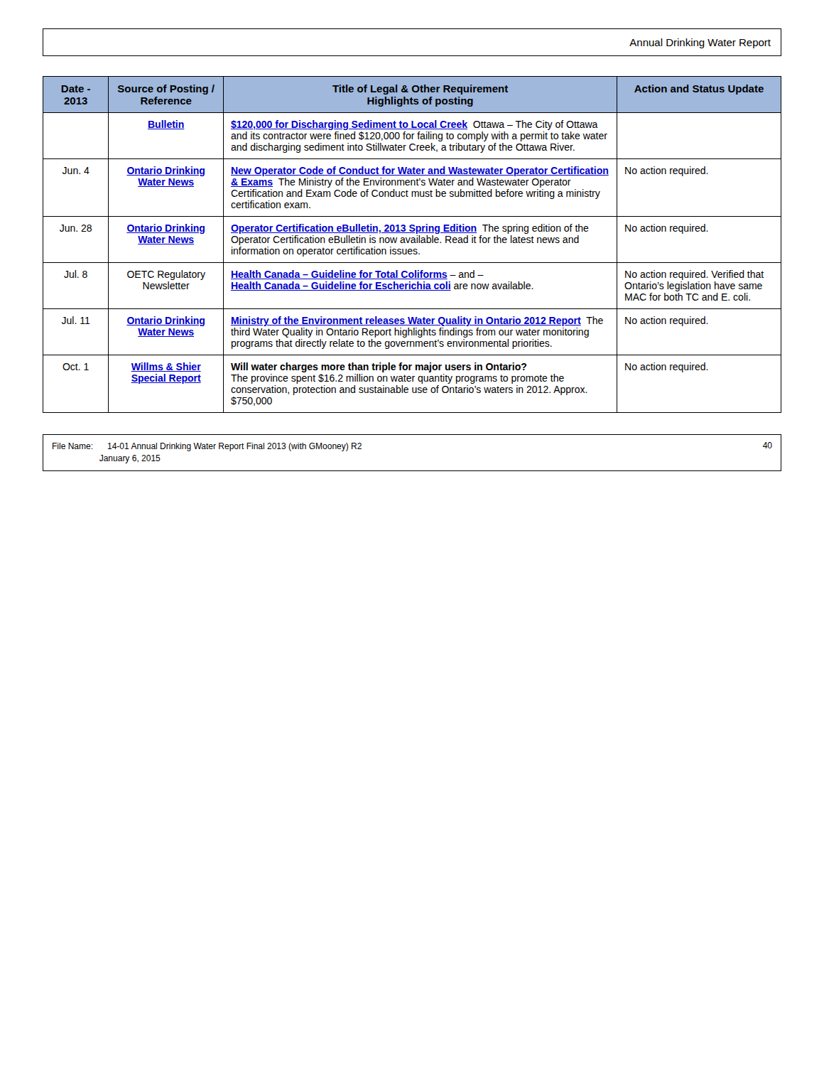Annual Drinking Water Report
| Date - 2013 | Source of Posting / Reference | Title of Legal & Other Requirement Highlights of posting | Action and Status Update |
| --- | --- | --- | --- |
| | Bulletin | $120,000 for Discharging Sediment to Local Creek Ottawa – The City of Ottawa and its contractor were fined $120,000 for failing to comply with a permit to take water and discharging sediment into Stillwater Creek, a tributary of the Ottawa River. | |
| Jun. 4 | Ontario Drinking Water News | New Operator Code of Conduct for Water and Wastewater Operator Certification & Exams The Ministry of the Environment’s Water and Wastewater Operator Certification and Exam Code of Conduct must be submitted before writing a ministry certification exam. | No action required. |
| Jun. 28 | Ontario Drinking Water News | Operator Certification eBulletin, 2013 Spring Edition The spring edition of the Operator Certification eBulletin is now available. Read it for the latest news and information on operator certification issues. | No action required. |
| Jul. 8 | OETC Regulatory Newsletter | Health Canada – Guideline for Total Coliforms – and – Health Canada – Guideline for Escherichia coli are now available. | No action required. Verified that Ontario’s legislation have same MAC for both TC and E. coli. |
| Jul. 11 | Ontario Drinking Water News | Ministry of the Environment releases Water Quality in Ontario 2012 Report The third Water Quality in Ontario Report highlights findings from our water monitoring programs that directly relate to the government’s environmental priorities. | No action required. |
| Oct. 1 | Willms & Shier Special Report | Will water charges more than triple for major users in Ontario? The province spent $16.2 million on water quantity programs to promote the conservation, protection and sustainable use of Ontario’s waters in 2012. Approx. $750,000 | No action required. |
File Name: 14-01 Annual Drinking Water Report Final 2013 (with GMooney) R2
January 6, 2015
40